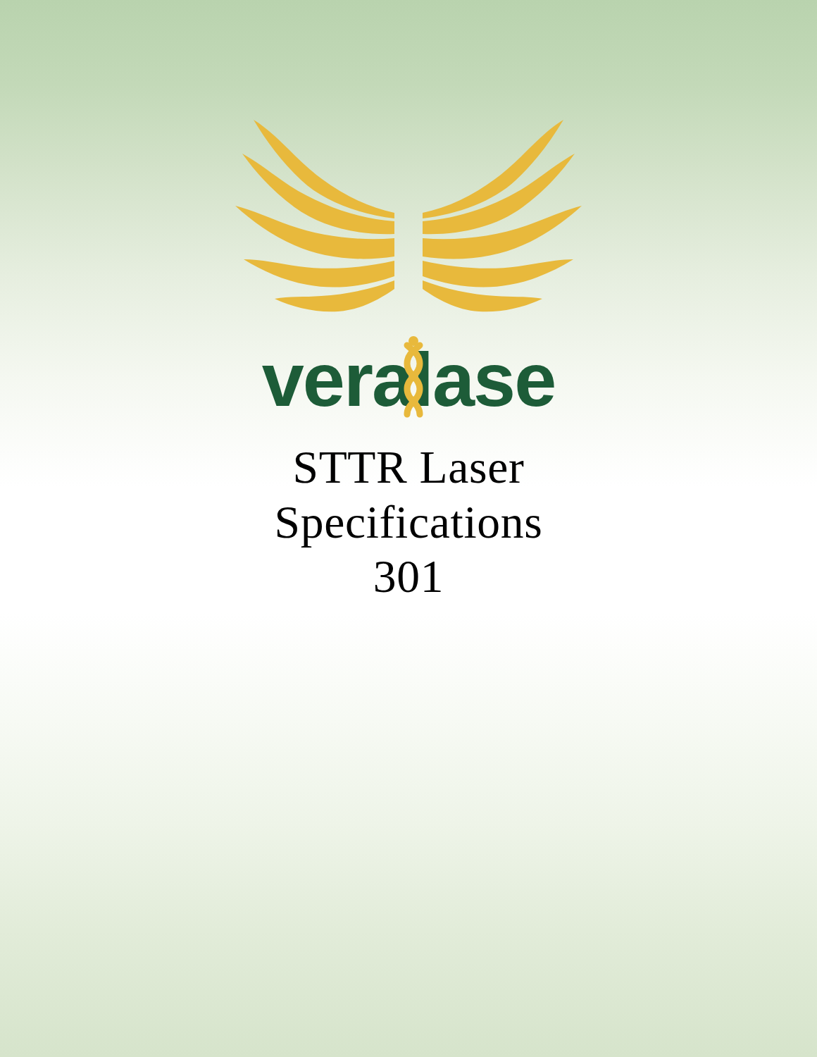veralase
STTR Laser
Specifications
301